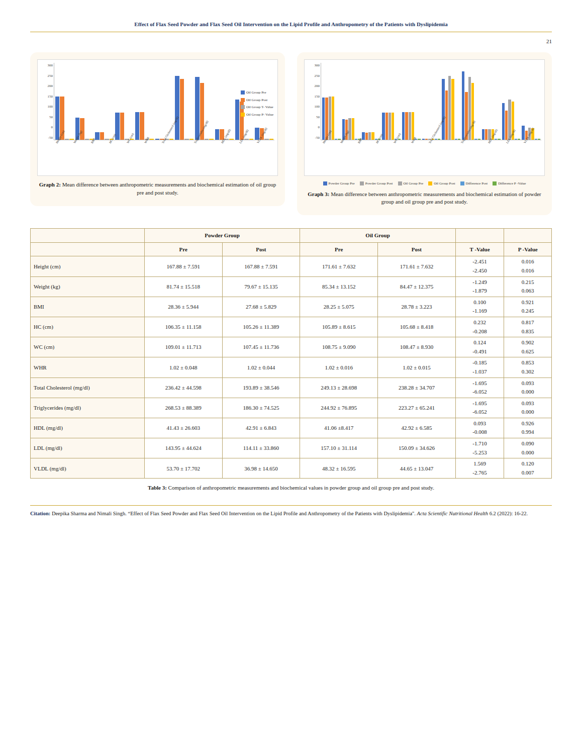Effect of Flax Seed Powder and Flax Seed Oil Intervention on the Lipid Profile and Anthropometry of the Patients with Dyslipidemia
21
300
250
200
150
100
50
0
-50
Height (cm) Weight (kg) BMI HC (cm) WC (cm) WHR Total Cholesterol (mg/dl) Triglycerides (mg/dl) HDL (mg/dl) LDL (mg/dl) VLDL (mg/dl)
Oil Group Pre Oil Group Post Oil Group T- Value Oil Group P- Value
Graph 2: Mean difference between anthropometric measurements and biochemical estimation of oil group pre and post study.
300
250
200
150
100
50
0
-50
Height (cm) Weight (kg) BMI HC (cm) WC (cm) WHR Total Cholesterol (mg/dl) Triglycerides (mg/dl) HDL (mg/dl) LDL (mg/dl) VLDL (mg/dl)
Powder Group Pre Powder Group Post Oil Group Pre Oil Group Post Difference Post Difference P -Value
Graph 3: Mean difference between anthropometric measurements and biochemical estimation of powder group and oil group pre and post study.
| | Powder Group | Oil Group | | |
| --- | --- | --- | --- | --- |
| | Pre | Post | Pre | Post | T -Value | P -Value |
| Height (cm) | 167.88 ± 7.591 | 167.88 ± 7.591 | 171.61 ± 7.632 | 171.61 ± 7.632 | -2.451 -2.450 | 0.016 0.016 |
| Weight (kg) | 81.74 ± 15.518 | 79.67 ± 15.135 | 85.34 ± 13.152 | 84.47 ± 12.375 | -1.249 -1.879 | 0.215 0.063 |
| BMI | 28.36 ± 5.944 | 27.68 ± 5.829 | 28.25 ± 5.075 | 28.78 ± 3.223 | 0.100 -1.169 | 0.921 0.245 |
| HC (cm) | 106.35 ± 11.158 | 105.26 ± 11.389 | 105.89 ± 8.615 | 105.68 ± 8.418 | 0.232 -0.208 | 0.817 0.835 |
| WC (cm) | 109.01 ± 11.713 | 107.45 ± 11.736 | 108.75 ± 9.090 | 108.47 ± 8.930 | 0.124 -0.491 | 0.902 0.625 |
| WHR | 1.02 ± 0.048 | 1.02 ± 0.044 | 1.02 ± 0.016 | 1.02 ± 0.015 | -0.185 -1.037 | 0.853 0.302 |
| Total Cholesterol (mg/dl) | 236.42 ± 44.598 | 193.89 ± 38.546 | 249.13 ± 28.698 | 238.28 ± 34.707 | -1.695 -6.052 | 0.093 0.000 |
| Triglycerides (mg/dl) | 268.53 ± 88.389 | 186.30 ± 74.525 | 244.92 ± 76.895 | 223.27 ± 65.241 | -1.695 -6.052 | 0.093 0.000 |
| HDL (mg/dl) | 41.43 ± 26.603 | 42.91 ± 6.843 | 41.06 ±8.417 | 42.92 ± 6.585 | 0.093 -0.008 | 0.926 0.994 |
| LDL (mg/dl) | 143.95 ± 44.624 | 114.11 ± 33.860 | 157.10 ± 31.114 | 150.09 ± 34.626 | -1.710 -5.253 | 0.090 0.000 |
| VLDL (mg/dl) | 53.70 ± 17.702 | 36.98 ± 14.650 | 48.32 ± 16.595 | 44.65 ± 13.047 | 1.569 -2.765 | 0.120 0.007 |
Table 3: Comparison of anthropometric measurements and biochemical values in powder group and oil group pre and post study.
Citation: Deepika Sharma and Nimali Singh. “Effect of Flax Seed Powder and Flax Seed Oil Intervention on the Lipid Profile and Anthropometry of the Patients with Dyslipidemia". Acta Scientific Nutritional Health 6.2 (2022): 16-22.